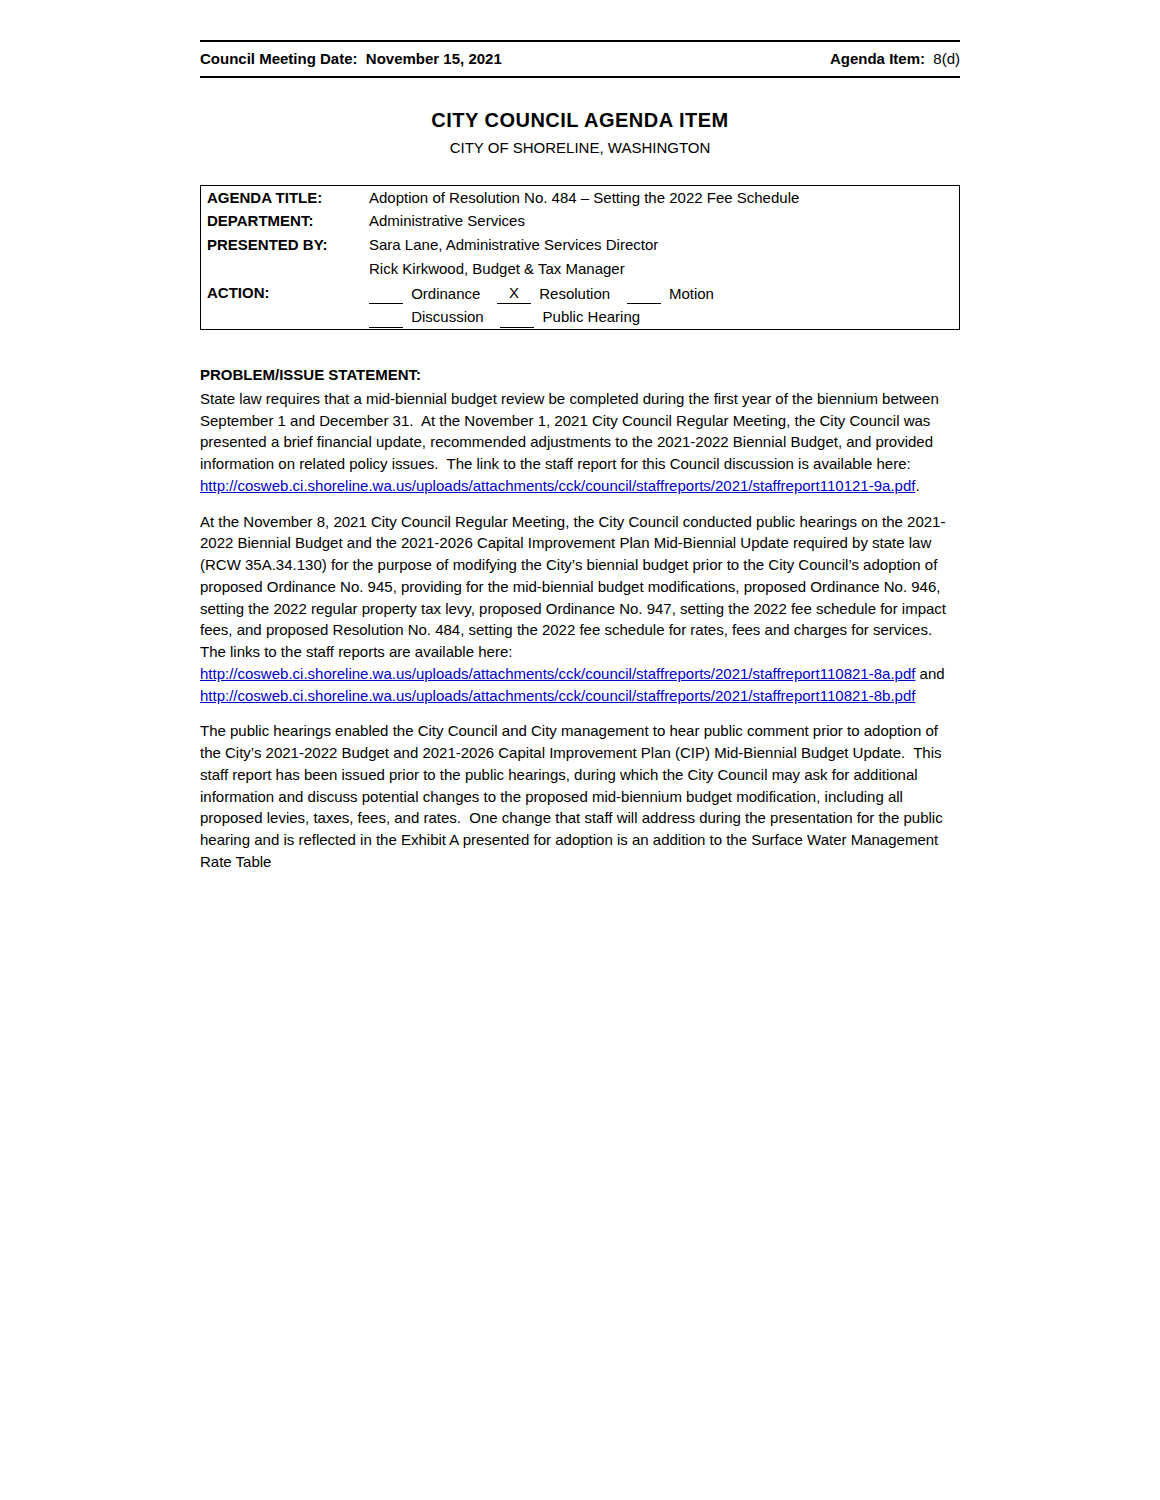Council Meeting Date: November 15, 2021
Agenda Item: 8(d)
CITY COUNCIL AGENDA ITEM
CITY OF SHORELINE, WASHINGTON
| AGENDA TITLE: | Adoption of Resolution No. 484 – Setting the 2022 Fee Schedule |
| DEPARTMENT: | Administrative Services |
| PRESENTED BY: | Sara Lane, Administrative Services Director |
| | Rick Kirkwood, Budget & Tax Manager |
| ACTION: | Ordinance X Resolution Motion |
| | Discussion Public Hearing |
PROBLEM/ISSUE STATEMENT:
State law requires that a mid-biennial budget review be completed during the first year of the biennium between September 1 and December 31. At the November 1, 2021 City Council Regular Meeting, the City Council was presented a brief financial update, recommended adjustments to the 2021-2022 Biennial Budget, and provided information on related policy issues. The link to the staff report for this Council discussion is available here:
http://cosweb.ci.shoreline.wa.us/uploads/attachments/cck/council/staffreports/2021/staffreport110121-9a.pdf.
At the November 8, 2021 City Council Regular Meeting, the City Council conducted public hearings on the 2021-2022 Biennial Budget and the 2021-2026 Capital Improvement Plan Mid-Biennial Update required by state law (RCW 35A.34.130) for the purpose of modifying the City’s biennial budget prior to the City Council’s adoption of proposed Ordinance No. 945, providing for the mid-biennial budget modifications, proposed Ordinance No. 946, setting the 2022 regular property tax levy, proposed Ordinance No. 947, setting the 2022 fee schedule for impact fees, and proposed Resolution No. 484, setting the 2022 fee schedule for rates, fees and charges for services. The links to the staff reports are available here:
http://cosweb.ci.shoreline.wa.us/uploads/attachments/cck/council/staffreports/2021/staffreport110821-8a.pdf and
http://cosweb.ci.shoreline.wa.us/uploads/attachments/cck/council/staffreports/2021/staffreport110821-8b.pdf
The public hearings enabled the City Council and City management to hear public comment prior to adoption of the City’s 2021-2022 Budget and 2021-2026 Capital Improvement Plan (CIP) Mid-Biennial Budget Update. This staff report has been issued prior to the public hearings, during which the City Council may ask for additional information and discuss potential changes to the proposed mid-biennium budget modification, including all proposed levies, taxes, fees, and rates. One change that staff will address during the presentation for the public hearing and is reflected in the Exhibit A presented for adoption is an addition to the Surface Water Management Rate Table